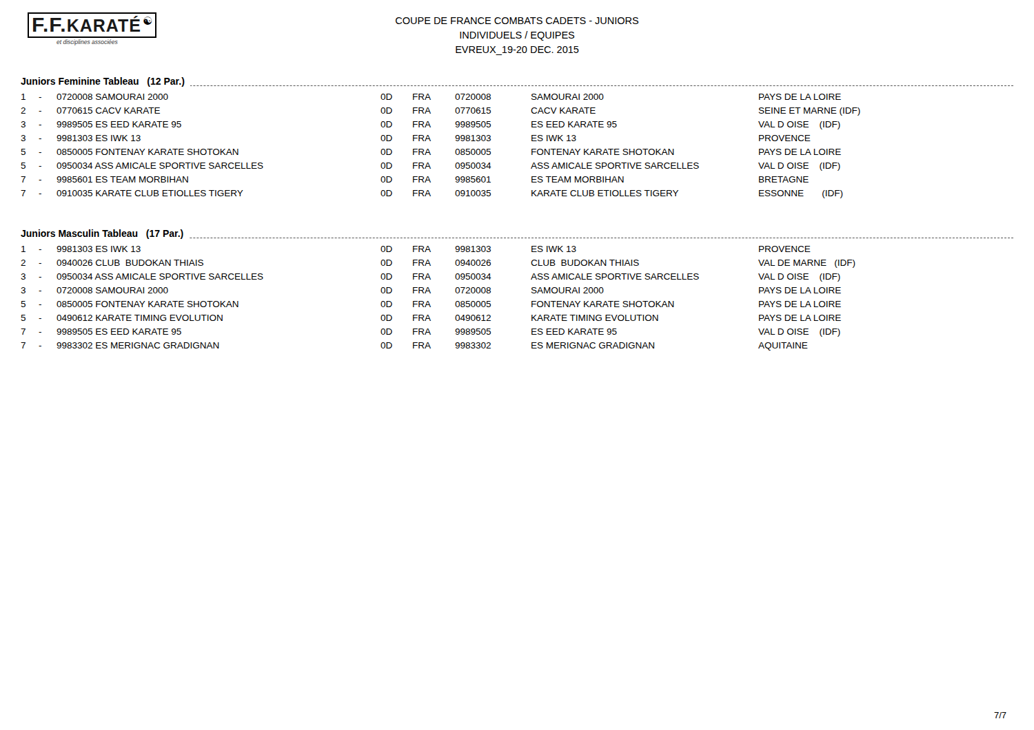F.F. KARATÉ☯
et disciplines associées
COUPE DE FRANCE COMBATS CADETS - JUNIORS
INDIVIDUELS / EQUIPES
EVREUX_19-20 DEC. 2015
Juniors Feminine Tableau (12 Par.)
| 1 | - | 0720008 SAMOURAI 2000 | 0D | FRA | 0720008 | SAMOURAI 2000 | PAYS DE LA LOIRE |
| 2 | - | 0770615 CACV KARATE | 0D | FRA | 0770615 | CACV KARATE | SEINE ET MARNE (IDF) |
| 3 | - | 9989505 ES EED KARATE 95 | 0D | FRA | 9989505 | ES EED KARATE 95 | VAL D OISE (IDF) |
| 3 | - | 9981303 ES IWK 13 | 0D | FRA | 9981303 | ES IWK 13 | PROVENCE |
| 5 | - | 0850005 FONTENAY KARATE SHOTOKAN | 0D | FRA | 0850005 | FONTENAY KARATE SHOTOKAN | PAYS DE LA LOIRE |
| 5 | - | 0950034 ASS AMICALE SPORTIVE SARCELLES | 0D | FRA | 0950034 | ASS AMICALE SPORTIVE SARCELLES | VAL D OISE (IDF) |
| 7 | - | 9985601 ES TEAM MORBIHAN | 0D | FRA | 9985601 | ES TEAM MORBIHAN | BRETAGNE |
| 7 | - | 0910035 KARATE CLUB ETIOLLES TIGERY | 0D | FRA | 0910035 | KARATE CLUB ETIOLLES TIGERY | ESSONNE (IDF) |
Juniors Masculin Tableau (17 Par.)
| 1 | - | 9981303 ES IWK 13 | 0D | FRA | 9981303 | ES IWK 13 | PROVENCE |
| 2 | - | 0940026 CLUB BUDOKAN THIAIS | 0D | FRA | 0940026 | CLUB BUDOKAN THIAIS | VAL DE MARNE (IDF) |
| 3 | - | 0950034 ASS AMICALE SPORTIVE SARCELLES | 0D | FRA | 0950034 | ASS AMICALE SPORTIVE SARCELLES | VAL D OISE (IDF) |
| 3 | - | 0720008 SAMOURAI 2000 | 0D | FRA | 0720008 | SAMOURAI 2000 | PAYS DE LA LOIRE |
| 5 | - | 0850005 FONTENAY KARATE SHOTOKAN | 0D | FRA | 0850005 | FONTENAY KARATE SHOTOKAN | PAYS DE LA LOIRE |
| 5 | - | 0490612 KARATE TIMING EVOLUTION | 0D | FRA | 0490612 | KARATE TIMING EVOLUTION | PAYS DE LA LOIRE |
| 7 | - | 9989505 ES EED KARATE 95 | 0D | FRA | 9989505 | ES EED KARATE 95 | VAL D OISE (IDF) |
| 7 | - | 9983302 ES MERIGNAC GRADIGNAN | 0D | FRA | 9983302 | ES MERIGNAC GRADIGNAN | AQUITAINE |
7/7